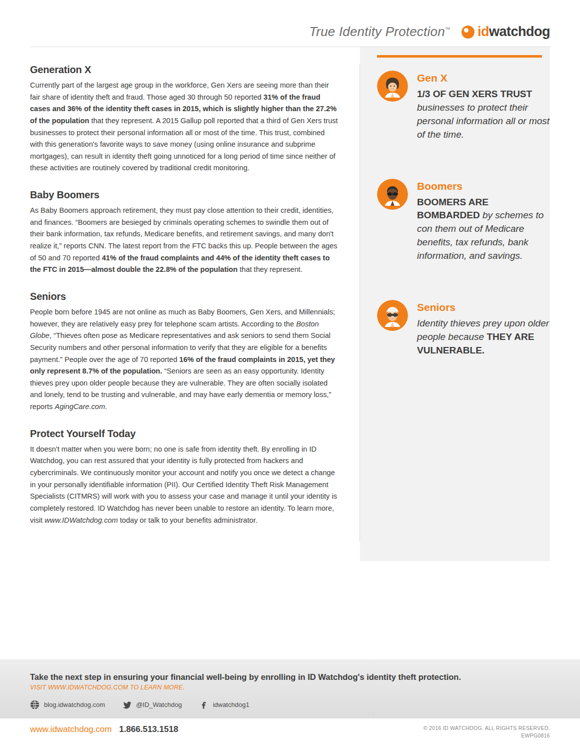True Identity Protection™
id watchdog
Generation X
Currently part of the largest age group in the workforce, Gen Xers are seeing more than their fair share of identity theft and fraud. Those aged 30 through 50 reported 31% of the fraud cases and 36% of the identity theft cases in 2015, which is slightly higher than the 27.2% of the population that they represent. A 2015 Gallup poll reported that a third of Gen Xers trust businesses to protect their personal information all or most of the time. This trust, combined with this generation's favorite ways to save money (using online insurance and subprime mortgages), can result in identity theft going unnoticed for a long period of time since neither of these activities are routinely covered by traditional credit monitoring.
Baby Boomers
As Baby Boomers approach retirement, they must pay close attention to their credit, identities, and finances. “Boomers are besieged by criminals operating schemes to swindle them out of their bank information, tax refunds, Medicare benefits, and retirement savings, and many don't realize it,” reports CNN. The latest report from the FTC backs this up. People between the ages of 50 and 70 reported 41% of the fraud complaints and 44% of the identity theft cases to the FTC in 2015—almost double the 22.8% of the population that they represent.
Seniors
People born before 1945 are not online as much as Baby Boomers, Gen Xers, and Millennials; however, they are relatively easy prey for telephone scam artists. According to the Boston Globe, “Thieves often pose as Medicare representatives and ask seniors to send them Social Security numbers and other personal information to verify that they are eligible for a benefits payment.” People over the age of 70 reported 16% of the fraud complaints in 2015, yet they only represent 8.7% of the population. “Seniors are seen as an easy opportunity. Identity thieves prey upon older people because they are vulnerable. They are often socially isolated and lonely, tend to be trusting and vulnerable, and may have early dementia or memory loss,” reports AgingCare.com.
Protect Yourself Today
It doesn't matter when you were born; no one is safe from identity theft. By enrolling in ID Watchdog, you can rest assured that your identity is fully protected from hackers and cybercriminals. We continuously monitor your account and notify you once we detect a change in your personally identifiable information (PII). Our Certified Identity Theft Risk Management Specialists (CITMRS) will work with you to assess your case and manage it until your identity is completely restored. ID Watchdog has never been unable to restore an identity. To learn more, visit www.IDWatchdog.com today or talk to your benefits administrator.
Gen X 1/3 OF GEN XERS TRUST businesses to protect their personal information all or most of the time.
Boomers BOOMERS ARE BOMBARDED by schemes to con them out of Medicare benefits, tax refunds, bank information, and savings.
Seniors Identity thieves prey upon older people because THEY ARE VULNERABLE.
Take the next step in ensuring your financial well-being by enrolling in ID Watchdog's identity theft protection.
VISIT WWW.IDWATCHDOG.COM TO LEARN MORE.
blog.idwatchdog.com @ID_Watchdog idwatchdog1
www.idwatchdog.com 1.866.513.1518
© 2016 ID WATCHDOG. ALL RIGHTS RESERVED.
EWPG0816